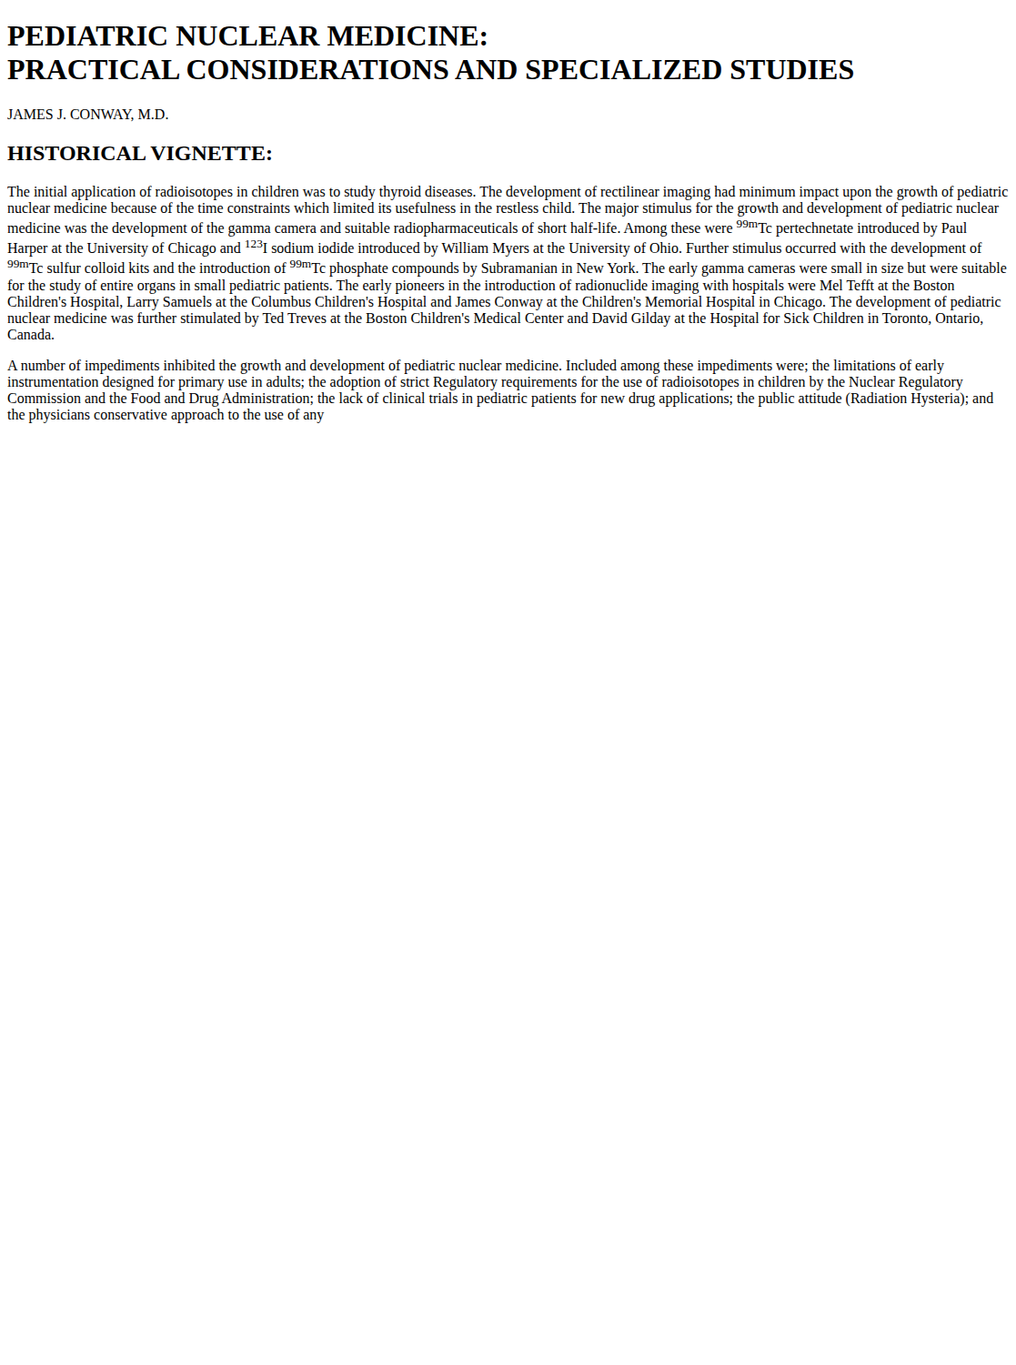PEDIATRIC NUCLEAR MEDICINE:
PRACTICAL CONSIDERATIONS AND SPECIALIZED STUDIES
JAMES J. CONWAY, M.D.
HISTORICAL VIGNETTE:
The initial application of radioisotopes in children was to study thyroid diseases. The development of rectilinear imaging had minimum impact upon the growth of pediatric nuclear medicine because of the time constraints which limited its usefulness in the restless child. The major stimulus for the growth and development of pediatric nuclear medicine was the development of the gamma camera and suitable radiopharmaceuticals of short half-life. Among these were 99mTc pertechnetate introduced by Paul Harper at the University of Chicago and 123I sodium iodide introduced by William Myers at the University of Ohio. Further stimulus occurred with the development of 99mTc sulfur colloid kits and the introduction of 99mTc phosphate compounds by Subramanian in New York. The early gamma cameras were small in size but were suitable for the study of entire organs in small pediatric patients. The early pioneers in the introduction of radionuclide imaging with hospitals were Mel Tefft at the Boston Children's Hospital, Larry Samuels at the Columbus Children's Hospital and James Conway at the Children's Memorial Hospital in Chicago. The development of pediatric nuclear medicine was further stimulated by Ted Treves at the Boston Children's Medical Center and David Gilday at the Hospital for Sick Children in Toronto, Ontario, Canada.
A number of impediments inhibited the growth and development of pediatric nuclear medicine. Included among these impediments were; the limitations of early instrumentation designed for primary use in adults; the adoption of strict Regulatory requirements for the use of radioisotopes in children by the Nuclear Regulatory Commission and the Food and Drug Administration; the lack of clinical trials in pediatric patients for new drug applications; the public attitude (Radiation Hysteria); and the physicians conservative approach to the use of any